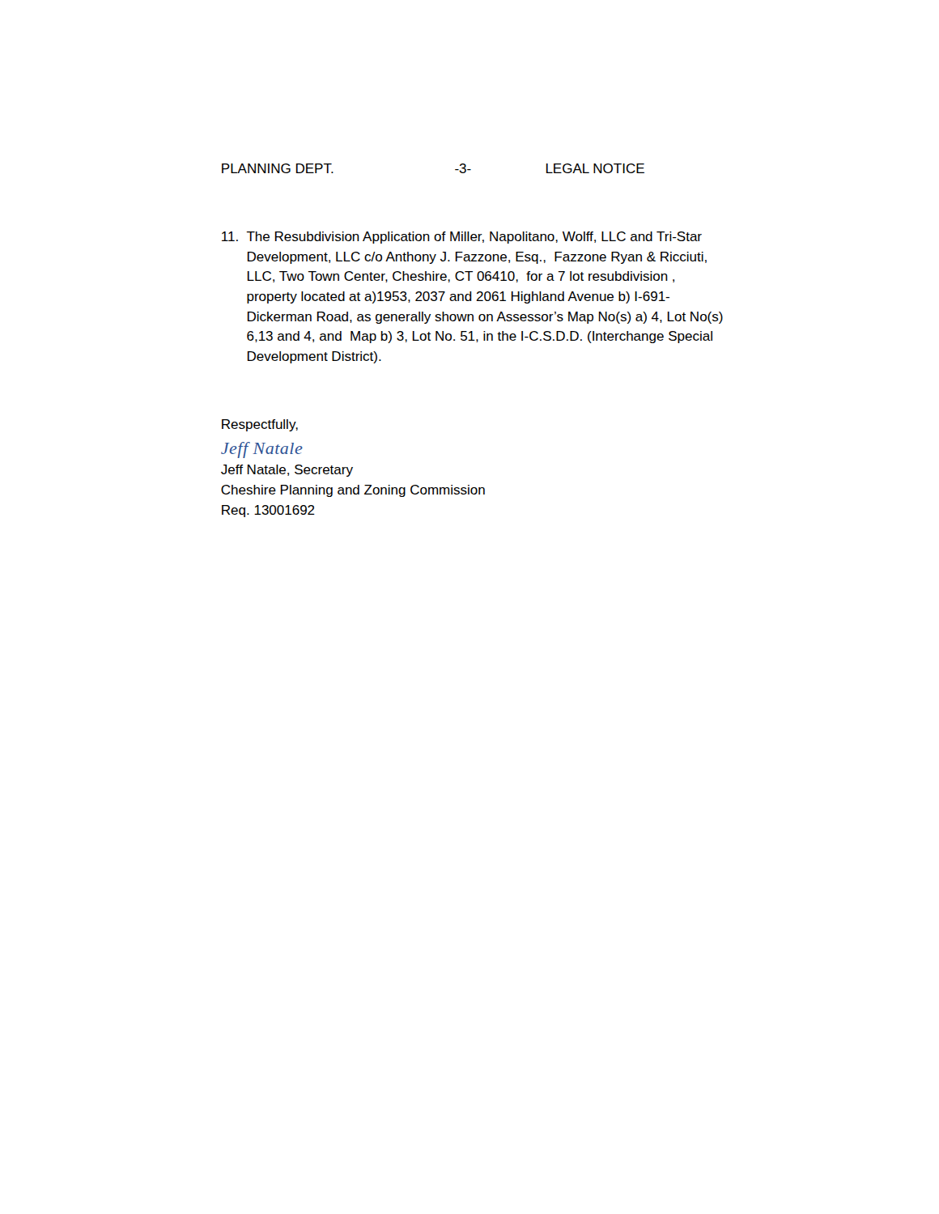PLANNING DEPT. -3- LEGAL NOTICE
11.
The Resubdivision Application of Miller, Napolitano, Wolff, LLC and Tri-Star Development, LLC c/o Anthony J. Fazzone, Esq., Fazzone Ryan & Ricciuti, LLC, Two Town Center, Cheshire, CT 06410, for a 7 lot resubdivision , property located at a)1953, 2037 and 2061 Highland Avenue b) I-691-Dickerman Road, as generally shown on Assessor’s Map No(s) a) 4, Lot No(s) 6,13 and 4, and Map b) 3, Lot No. 51, in the I-C.S.D.D. (Interchange Special Development District).
Respectfully,
Jeff Natale
Jeff Natale, Secretary
Cheshire Planning and Zoning Commission
Req. 13001692